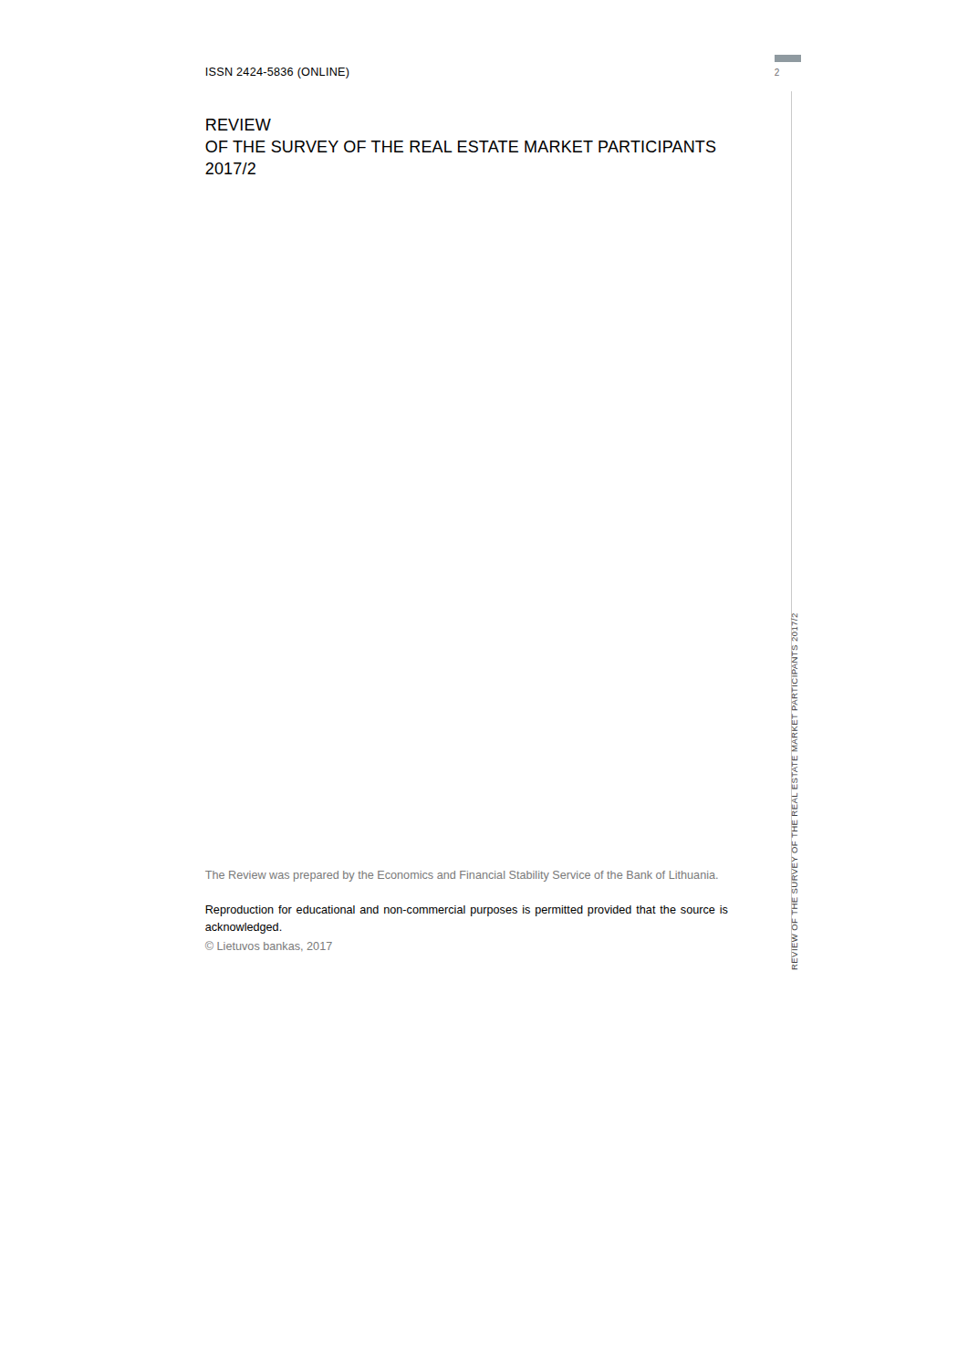ISSN 2424-5836 (ONLINE)
REVIEW
OF THE SURVEY OF THE REAL ESTATE MARKET PARTICIPANTS
2017/2
The Review was prepared by the Economics and Financial Stability Service of the Bank of Lithuania.
Reproduction for educational and non-commercial purposes is permitted provided that the source is acknowledged.
© Lietuvos bankas, 2017
2
REVIEW OF THE SURVEY OF THE REAL ESTATE MARKET PARTICIPANTS 2017/2